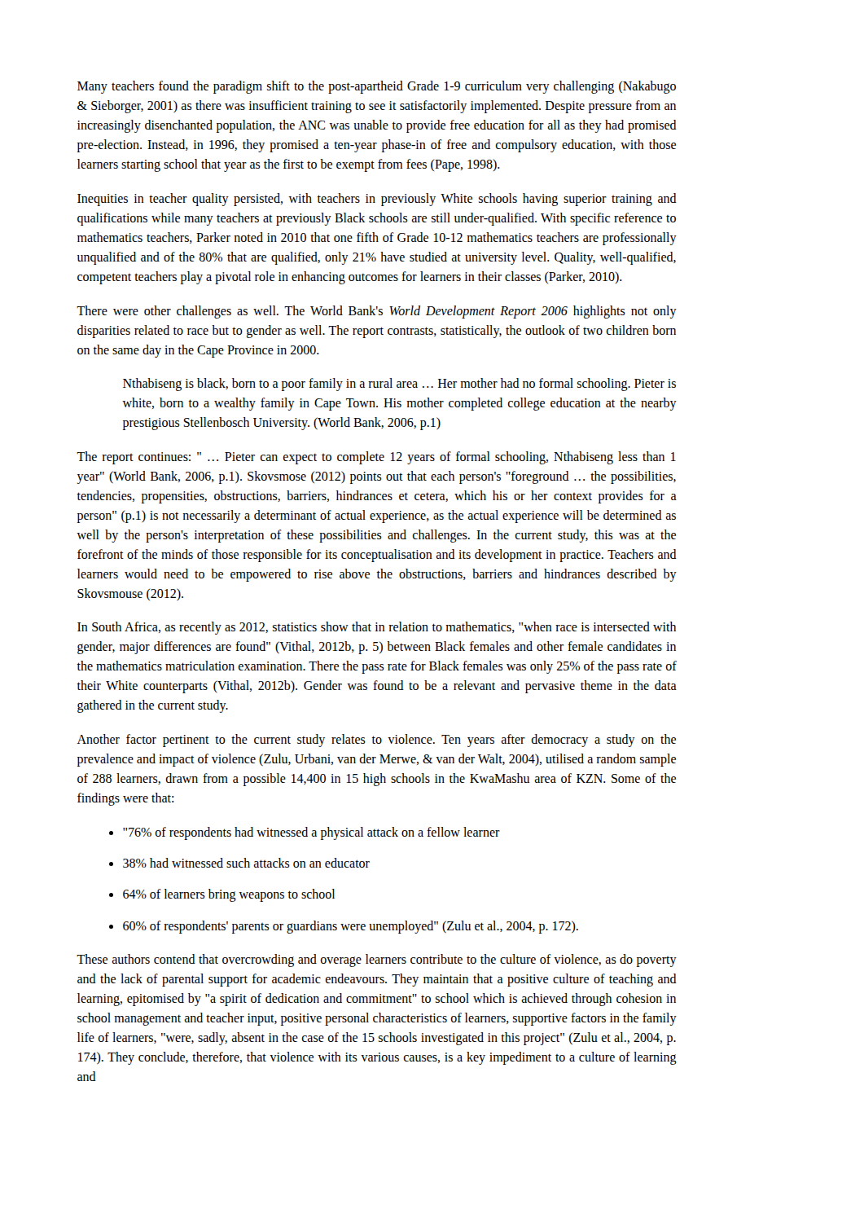Many teachers found the paradigm shift to the post-apartheid Grade 1-9 curriculum very challenging (Nakabugo & Sieborger, 2001) as there was insufficient training to see it satisfactorily implemented. Despite pressure from an increasingly disenchanted population, the ANC was unable to provide free education for all as they had promised pre-election. Instead, in 1996, they promised a ten-year phase-in of free and compulsory education, with those learners starting school that year as the first to be exempt from fees (Pape, 1998).
Inequities in teacher quality persisted, with teachers in previously White schools having superior training and qualifications while many teachers at previously Black schools are still under-qualified. With specific reference to mathematics teachers, Parker noted in 2010 that one fifth of Grade 10-12 mathematics teachers are professionally unqualified and of the 80% that are qualified, only 21% have studied at university level. Quality, well-qualified, competent teachers play a pivotal role in enhancing outcomes for learners in their classes (Parker, 2010).
There were other challenges as well. The World Bank's World Development Report 2006 highlights not only disparities related to race but to gender as well. The report contrasts, statistically, the outlook of two children born on the same day in the Cape Province in 2000.
Nthabiseng is black, born to a poor family in a rural area … Her mother had no formal schooling. Pieter is white, born to a wealthy family in Cape Town. His mother completed college education at the nearby prestigious Stellenbosch University. (World Bank, 2006, p.1)
The report continues: " … Pieter can expect to complete 12 years of formal schooling, Nthabiseng less than 1 year" (World Bank, 2006, p.1). Skovsmose (2012) points out that each person's "foreground … the possibilities, tendencies, propensities, obstructions, barriers, hindrances et cetera, which his or her context provides for a person" (p.1) is not necessarily a determinant of actual experience, as the actual experience will be determined as well by the person's interpretation of these possibilities and challenges. In the current study, this was at the forefront of the minds of those responsible for its conceptualisation and its development in practice. Teachers and learners would need to be empowered to rise above the obstructions, barriers and hindrances described by Skovsmouse (2012).
In South Africa, as recently as 2012, statistics show that in relation to mathematics, "when race is intersected with gender, major differences are found" (Vithal, 2012b, p. 5) between Black females and other female candidates in the mathematics matriculation examination. There the pass rate for Black females was only 25% of the pass rate of their White counterparts (Vithal, 2012b). Gender was found to be a relevant and pervasive theme in the data gathered in the current study.
Another factor pertinent to the current study relates to violence. Ten years after democracy a study on the prevalence and impact of violence (Zulu, Urbani, van der Merwe, & van der Walt, 2004), utilised a random sample of 288 learners, drawn from a possible 14,400 in 15 high schools in the KwaMashu area of KZN. Some of the findings were that:
"76% of respondents had witnessed a physical attack on a fellow learner
38% had witnessed such attacks on an educator
64% of learners bring weapons to school
60% of respondents' parents or guardians were unemployed" (Zulu et al., 2004, p. 172).
These authors contend that overcrowding and overage learners contribute to the culture of violence, as do poverty and the lack of parental support for academic endeavours. They maintain that a positive culture of teaching and learning, epitomised by "a spirit of dedication and commitment" to school which is achieved through cohesion in school management and teacher input, positive personal characteristics of learners, supportive factors in the family life of learners, "were, sadly, absent in the case of the 15 schools investigated in this project" (Zulu et al., 2004, p. 174). They conclude, therefore, that violence with its various causes, is a key impediment to a culture of learning and